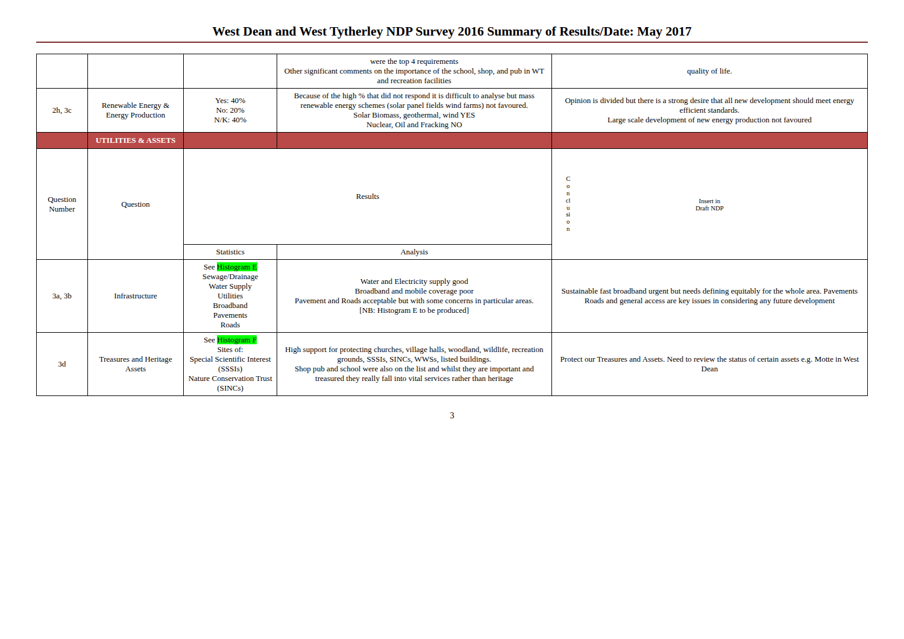West Dean and West Tytherley NDP Survey 2016 Summary of Results/Date: May 2017
| | | | were the top 4 requirements Other significant comments on the importance of the school, shop, and pub in WT and recreation facilities | quality of life. |
| 2h, 3c | Renewable Energy & Energy Production | Yes: 40% No: 20% N/K: 40% | Because of the high % that did not respond it is difficult to analyse but mass renewable energy schemes (solar panel fields wind farms) not favoured. Solar Biomass, geothermal, wind YES Nuclear, Oil and Fracking NO | Opinion is divided but there is a strong desire that all new development should meet energy efficient standards. Large scale development of new energy production not favoured |
| | UTILITIES & ASSETS | | | |
| Question Number | Question | Results | / C o n cl u si o n / Insert in Draft NDP / / |
| Statistics | Analysis |
| 3a, 3b | Infrastructure | See Histogram E Sewage/Drainage Water Supply Utilities Broadband Pavements Roads | Water and Electricity supply good Broadband and mobile coverage poor Pavement and Roads acceptable but with some concerns in particular areas. [NB: Histogram E to be produced] | Sustainable fast broadband urgent but needs defining equitably for the whole area. Pavements Roads and general access are key issues in considering any future development |
| 3d | Treasures and Heritage Assets | See Histogram F Sites of: Special Scientific Interest (SSSIs) Nature Conservation Trust (SINCs) | High support for protecting churches, village halls, woodland, wildlife, recreation grounds, SSSIs, SINCs, WWSs, listed buildings. Shop pub and school were also on the list and whilst they are important and treasured they really fall into vital services rather than heritage | Protect our Treasures and Assets. Need to review the status of certain assets e.g. Motte in West Dean |
3